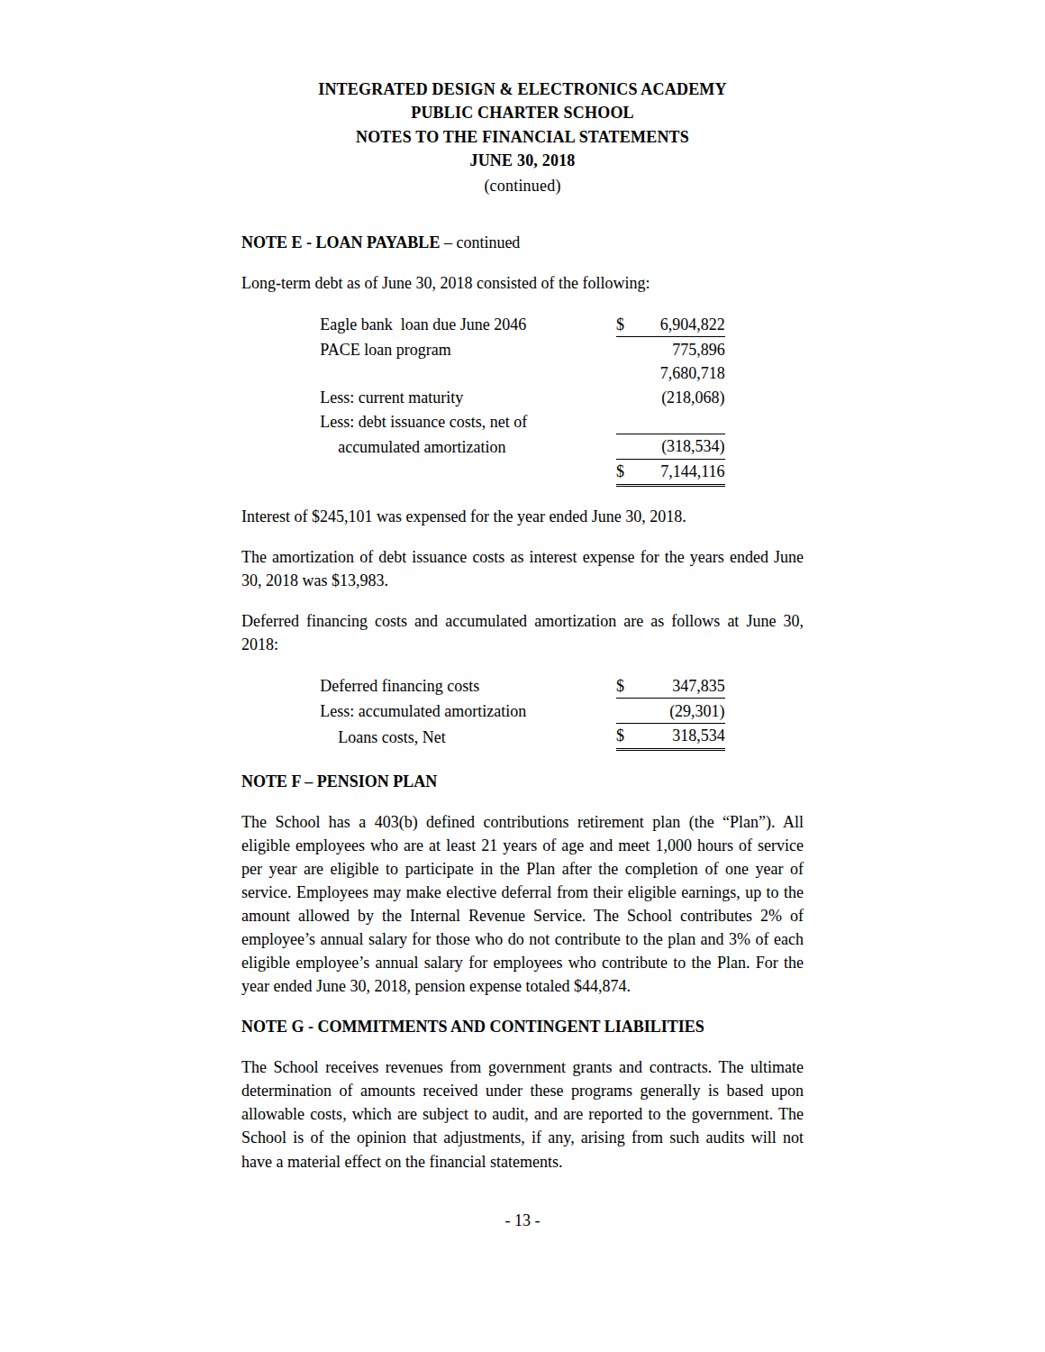INTEGRATED DESIGN & ELECTRONICS ACADEMY PUBLIC CHARTER SCHOOL NOTES TO THE FINANCIAL STATEMENTS JUNE 30, 2018 (continued)
NOTE E - LOAN PAYABLE – continued
Long-term debt as of June 30, 2018 consisted of the following:
| Eagle bank loan due June 2046 | $ | 6,904,822 |
| PACE loan program | | 775,896 |
| | | 7,680,718 |
| Less: current maturity | | (218,068) |
| Less: debt issuance costs, net of | | |
| accumulated amortization | | (318,534) |
| | $ | 7,144,116 |
Interest of $245,101 was expensed for the year ended June 30, 2018.
The amortization of debt issuance costs as interest expense for the years ended June 30, 2018 was $13,983.
Deferred financing costs and accumulated amortization are as follows at June 30, 2018:
| Deferred financing costs | $ | 347,835 |
| Less: accumulated amortization | | (29,301) |
| Loans costs, Net | $ | 318,534 |
NOTE F – PENSION PLAN
The School has a 403(b) defined contributions retirement plan (the “Plan”). All eligible employees who are at least 21 years of age and meet 1,000 hours of service per year are eligible to participate in the Plan after the completion of one year of service. Employees may make elective deferral from their eligible earnings, up to the amount allowed by the Internal Revenue Service. The School contributes 2% of employee’s annual salary for those who do not contribute to the plan and 3% of each eligible employee’s annual salary for employees who contribute to the Plan. For the year ended June 30, 2018, pension expense totaled $44,874.
NOTE G - COMMITMENTS AND CONTINGENT LIABILITIES
The School receives revenues from government grants and contracts. The ultimate determination of amounts received under these programs generally is based upon allowable costs, which are subject to audit, and are reported to the government. The School is of the opinion that adjustments, if any, arising from such audits will not have a material effect on the financial statements.
- 13 -